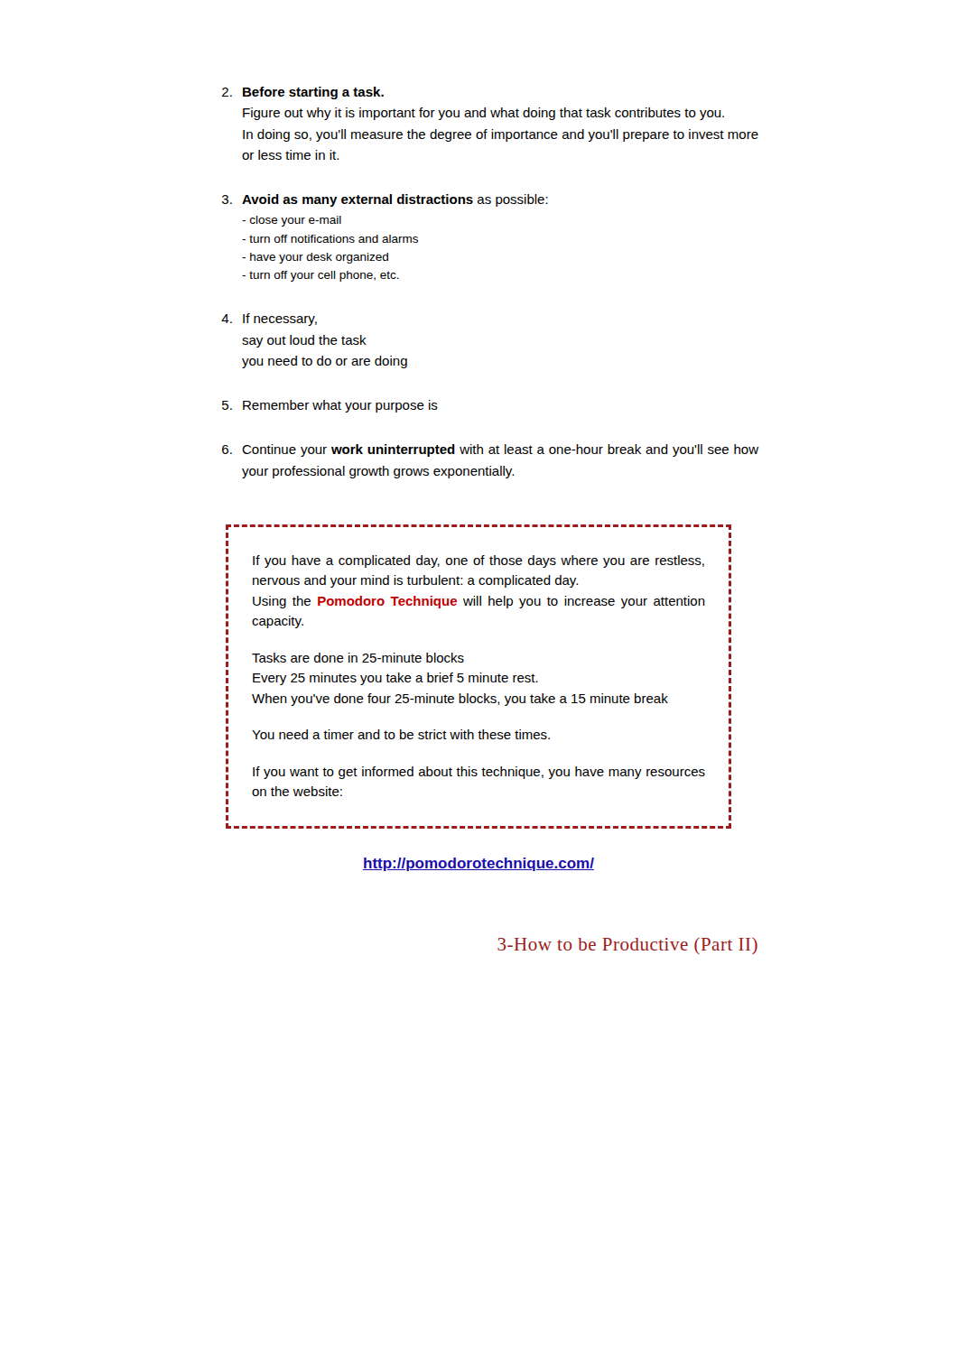Before starting a task.
Figure out why it is important for you and what doing that task contributes to you.
In doing so, you'll measure the degree of importance and you'll prepare to invest more or less time in it.
Avoid as many external distractions as possible:
- close your e-mail
- turn off notifications and alarms
- have your desk organized
- turn off your cell phone, etc.
If necessary,
say out loud the task
you need to do or are doing
Remember what your purpose is
Continue your work uninterrupted with at least a one-hour break and you'll see how your professional growth grows exponentially.
If you have a complicated day, one of those days where you are restless, nervous and your mind is turbulent: a complicated day.
Using the Pomodoro Technique will help you to increase your attention capacity.
Tasks are done in 25-minute blocks
Every 25 minutes you take a brief 5 minute rest.
When you've done four 25-minute blocks, you take a 15 minute break
You need a timer and to be strict with these times.
If you want to get informed about this technique, you have many resources on the website:
http://pomodorotechnique.com/
3-How to be Productive (Part II)